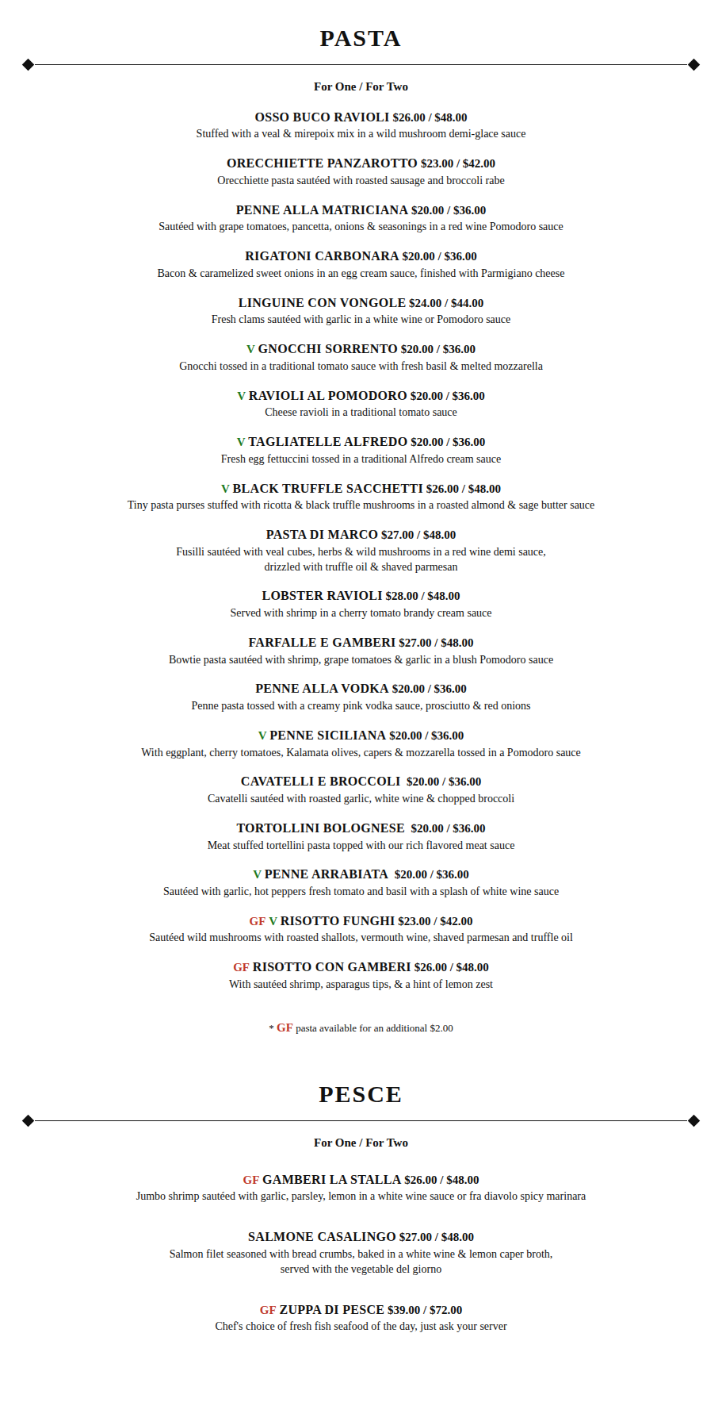PASTA
For One / For Two
OSSO BUCO RAVIOLI $26.00 / $48.00 Stuffed with a veal & mirepoix mix in a wild mushroom demi-glace sauce
ORECCHIETTE PANZAROTTO $23.00 / $42.00 Orecchiette pasta sautéed with roasted sausage and broccoli rabe
PENNE ALLA MATRICIANA $20.00 / $36.00 Sautéed with grape tomatoes, pancetta, onions & seasonings in a red wine Pomodoro sauce
RIGATONI CARBONARA $20.00 / $36.00 Bacon & caramelized sweet onions in an egg cream sauce, finished with Parmigiano cheese
LINGUINE CON VONGOLE $24.00 / $44.00 Fresh clams sautéed with garlic in a white wine or Pomodoro sauce
V GNOCCHI SORRENTO $20.00 / $36.00 Gnocchi tossed in a traditional tomato sauce with fresh basil & melted mozzarella
V RAVIOLI AL POMODORO $20.00 / $36.00 Cheese ravioli in a traditional tomato sauce
V TAGLIATELLE ALFREDO $20.00 / $36.00 Fresh egg fettuccini tossed in a traditional Alfredo cream sauce
V BLACK TRUFFLE SACCHETTI $26.00 / $48.00 Tiny pasta purses stuffed with ricotta & black truffle mushrooms in a roasted almond & sage butter sauce
PASTA DI MARCO $27.00 / $48.00 Fusilli sautéed with veal cubes, herbs & wild mushrooms in a red wine demi sauce,
drizzled with truffle oil & shaved parmesan
LOBSTER RAVIOLI $28.00 / $48.00 Served with shrimp in a cherry tomato brandy cream sauce
FARFALLE E GAMBERI $27.00 / $48.00 Bowtie pasta sautéed with shrimp, grape tomatoes & garlic in a blush Pomodoro sauce
PENNE ALLA VODKA $20.00 / $36.00 Penne pasta tossed with a creamy pink vodka sauce, prosciutto & red onions
V PENNE SICILIANA $20.00 / $36.00 With eggplant, cherry tomatoes, Kalamata olives, capers & mozzarella tossed in a Pomodoro sauce
CAVATELLI E BROCCOLI $20.00 / $36.00 Cavatelli sautéed with roasted garlic, white wine & chopped broccoli
TORTOLLINI BOLOGNESE $20.00 / $36.00 Meat stuffed tortellini pasta topped with our rich flavored meat sauce
V PENNE ARRABIATA $20.00 / $36.00 Sautéed with garlic, hot peppers fresh tomato and basil with a splash of white wine sauce
GF V RISOTTO FUNGHI $23.00 / $42.00 Sautéed wild mushrooms with roasted shallots, vermouth wine, shaved parmesan and truffle oil
GF RISOTTO CON GAMBERI $26.00 / $48.00 With sautéed shrimp, asparagus tips, & a hint of lemon zest
* GF pasta available for an additional $2.00
PESCE
For One / For Two
GF GAMBERI LA STALLA $26.00 / $48.00 Jumbo shrimp sautéed with garlic, parsley, lemon in a white wine sauce or fra diavolo spicy marinara
SALMONE CASALINGO $27.00 / $48.00 Salmon filet seasoned with bread crumbs, baked in a white wine & lemon caper broth,
served with the vegetable del giorno
GF ZUPPA DI PESCE $39.00 / $72.00 Chef's choice of fresh fish seafood of the day, just ask your server